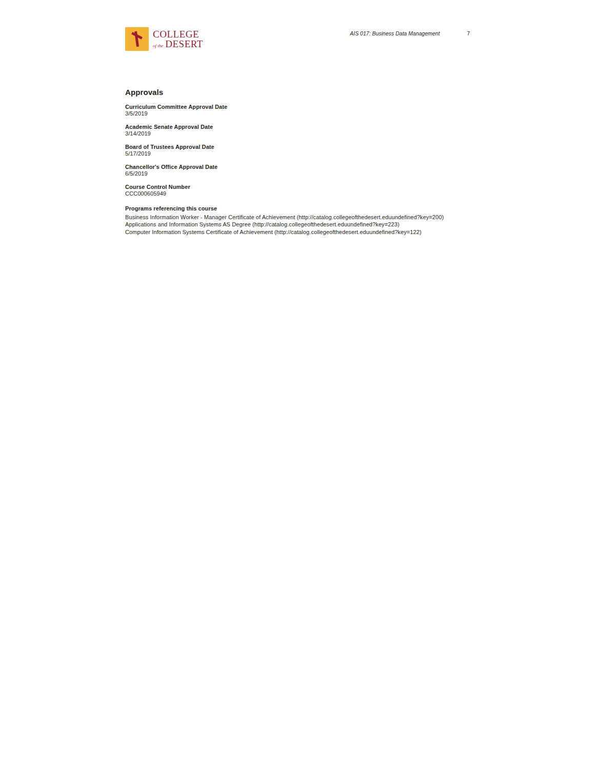COLLEGE
of the DESERT
AIS 017: Business Data Management 7
Approvals
Curriculum Committee Approval Date
3/5/2019
Academic Senate Approval Date
3/14/2019
Board of Trustees Approval Date
5/17/2019
Chancellor's Office Approval Date
6/5/2019
Course Control Number
CCC000605949
Programs referencing this course
Business Information Worker - Manager Certificate of Achievement (http://catalog.collegeofthedesert.eduundefined?key=200)
Applications and Information Systems AS Degree (http://catalog.collegeofthedesert.eduundefined?key=223)
Computer Information Systems Certificate of Achievement (http://catalog.collegeofthedesert.eduundefined?key=122)